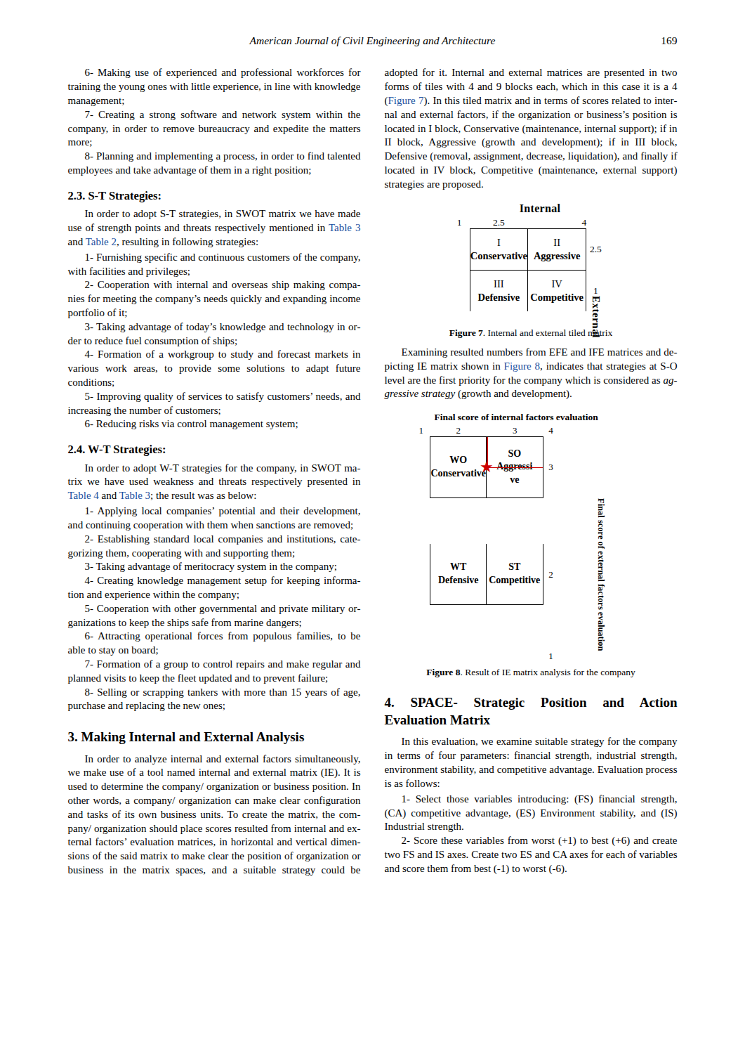American Journal of Civil Engineering and Architecture 169
6- Making use of experienced and professional workforces for training the young ones with little experience, in line with knowledge management;
7- Creating a strong software and network system within the company, in order to remove bureaucracy and expedite the matters more;
8- Planning and implementing a process, in order to find talented employees and take advantage of them in a right position;
2.3. S-T Strategies:
In order to adopt S-T strategies, in SWOT matrix we have made use of strength points and threats respectively mentioned in Table 3 and Table 2, resulting in following strategies:
1- Furnishing specific and continuous customers of the company, with facilities and privileges;
2- Cooperation with internal and overseas ship making companies for meeting the company’s needs quickly and expanding income portfolio of it;
3- Taking advantage of today’s knowledge and technology in order to reduce fuel consumption of ships;
4- Formation of a workgroup to study and forecast markets in various work areas, to provide some solutions to adapt future conditions;
5- Improving quality of services to satisfy customers’ needs, and increasing the number of customers;
6- Reducing risks via control management system;
2.4. W-T Strategies:
In order to adopt W-T strategies for the company, in SWOT matrix we have used weakness and threats respectively presented in Table 4 and Table 3; the result was as below:
1- Applying local companies’ potential and their development, and continuing cooperation with them when sanctions are removed;
2- Establishing standard local companies and institutions, categorizing them, cooperating with and supporting them;
3- Taking advantage of meritocracy system in the company;
4- Creating knowledge management setup for keeping information and experience within the company;
5- Cooperation with other governmental and private military organizations to keep the ships safe from marine dangers;
6- Attracting operational forces from populous families, to be able to stay on board;
7- Formation of a group to control repairs and make regular and planned visits to keep the fleet updated and to prevent failure;
8- Selling or scrapping tankers with more than 15 years of age, purchase and replacing the new ones;
3. Making Internal and External Analysis
In order to analyze internal and external factors simultaneously, we make use of a tool named internal and external matrix (IE). It is used to determine the company/ organization or business position. In other words, a company/ organization can make clear configuration and tasks of its own business units. To create the matrix, the company/ organization should place scores resulted from internal and external factors’ evaluation matrices, in horizontal and vertical dimensions of the said matrix to make clear the position of organization or business in the matrix spaces, and a suitable strategy could be adopted for it. Internal and external matrices are presented in two forms of tiles with 4 and 9 blocks each, which in this case it is a 4 (Figure 7). In this tiled matrix and in terms of scores related to internal and external factors, if the organization or business’s position is located in I block, Conservative (maintenance, internal support); if in II block, Aggressive (growth and development); if in III block, Defensive (removal, assignment, decrease, liquidation), and finally if located in IV block, Competitive (maintenance, external support) strategies are proposed.
Internal
1
2.5
4
IConservative
II Aggressive
2.5
III Defensive
IV Competitive
1
External
Figure 7. Internal and external tiled matrix
Examining resulted numbers from EFE and IFE matrices and depicting IE matrix shown in Figure 8, indicates that strategies at S-O level are the first priority for the company which is considered as aggressive strategy (growth and development).
Final score of internal factors evaluation
1
2
3
4
WO Conservative ★
SO Aggressi ve
3
WT Defensive
ST Competitive
2
Final score of external factors evaluation
1
Figure 8. Result of IE matrix analysis for the company
4. SPACE- Strategic Position and Action Evaluation Matrix
In this evaluation, we examine suitable strategy for the company in terms of four parameters: financial strength, industrial strength, environment stability, and competitive advantage. Evaluation process is as follows:
1- Select those variables introducing: (FS) financial strength, (CA) competitive advantage, (ES) Environment stability, and (IS) Industrial strength.
2- Score these variables from worst (+1) to best (+6) and create two FS and IS axes. Create two ES and CA axes for each of variables and score them from best (-1) to worst (-6).